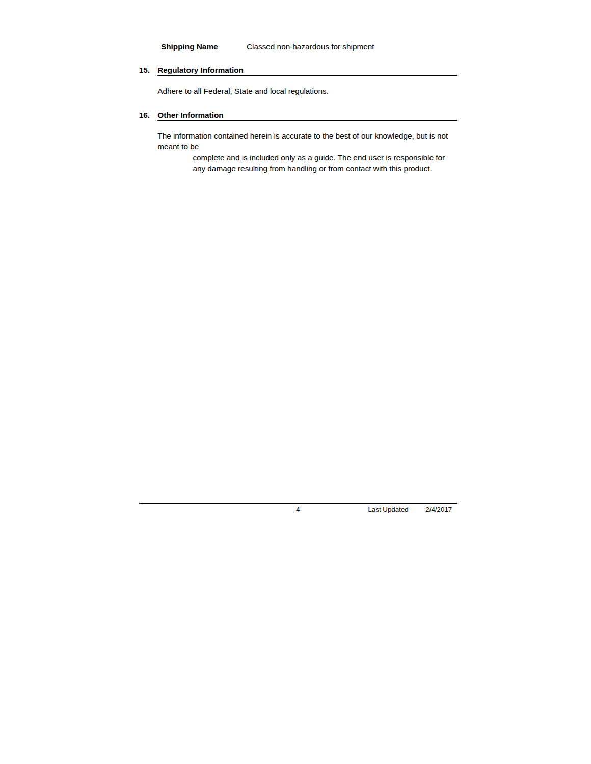Shipping Name Classed non-hazardous for shipment
15. Regulatory Information
Adhere to all Federal, State and local regulations.
16. Other Information
The information contained herein is accurate to the best of our knowledge, but is not meant to be complete and is included only as a guide. The end user is responsible for any damage resulting from handling or from contact with this product.
4 Last Updated 2/4/2017